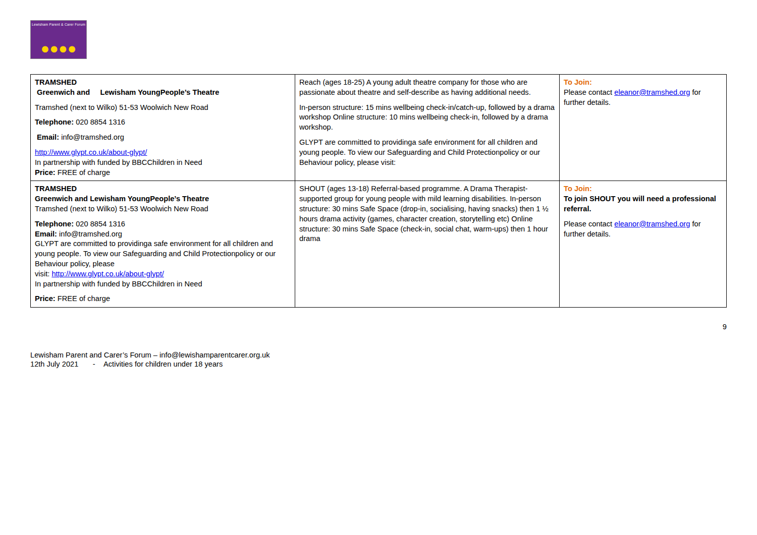Lewisham Parent & Carer Forum
●●●●
| TRAMSHED Greenwich and Lewisham YoungPeople’s Theatre Tramshed (next to Wilko) 51-53 Woolwich New Road Telephone: 020 8854 1316 Email: info@tramshed.org http://www.glypt.co.uk/about-glypt/ In partnership with funded by BBCChildren in Need Price: FREE of charge | Reach (ages 18-25) A young adult theatre company for those who are passionate about theatre and self-describe as having additional needs. In-person structure: 15 mins wellbeing check-in/catch-up, followed by a drama workshop Online structure: 10 mins wellbeing check-in, followed by a drama workshop. GLYPT are committed to providinga safe environment for all children and young people. To view our Safeguarding and Child Protectionpolicy or our Behaviour policy, please visit: | To Join: Please contact eleanor@tramshed.org for further details. |
| TRAMSHED Greenwich and Lewisham YoungPeople’s Theatre Tramshed (next to Wilko) 51-53 Woolwich New Road Telephone: 020 8854 1316 Email: info@tramshed.org GLYPT are committed to providinga safe environment for all children and young people. To view our Safeguarding and Child Protectionpolicy or our Behaviour policy, please visit: http://www.glypt.co.uk/about-glypt/ In partnership with funded by BBCChildren in Need Price: FREE of charge | SHOUT (ages 13-18) Referral-based programme. A Drama Therapist-supported group for young people with mild learning disabilities. In-person structure: 30 mins Safe Space (drop-in, socialising, having snacks) then 1 ½ hours drama activity (games, character creation, storytelling etc) Online structure: 30 mins Safe Space (check-in, social chat, warm-ups) then 1 hour drama | To Join: To join SHOUT you will need a professional referral. Please contact eleanor@tramshed.org for further details. |
9
Lewisham Parent and Carer’s Forum – info@lewishamparentcarer.org.uk
12th July 2021 - Activities for children under 18 years